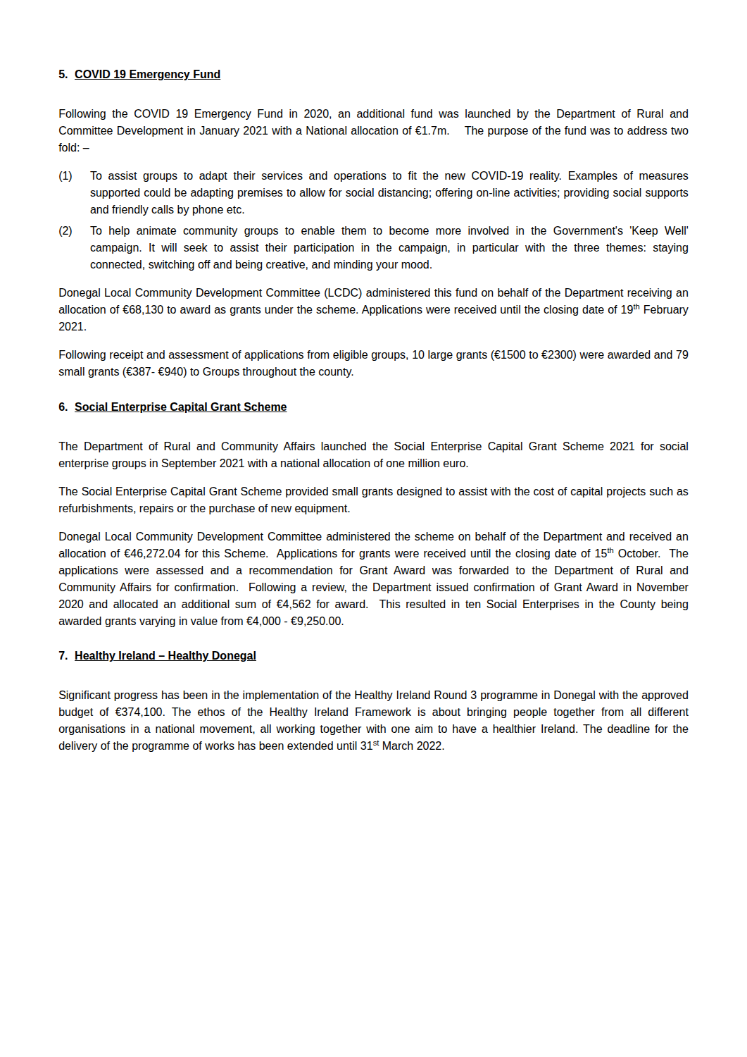5.
COVID 19 Emergency Fund
Following the COVID 19 Emergency Fund in 2020, an additional fund was launched by the Department of Rural and Committee Development in January 2021 with a National allocation of €1.7m. The purpose of the fund was to address two fold: –
(1) To assist groups to adapt their services and operations to fit the new COVID-19 reality. Examples of measures supported could be adapting premises to allow for social distancing; offering on-line activities; providing social supports and friendly calls by phone etc.
(2) To help animate community groups to enable them to become more involved in the Government's 'Keep Well' campaign. It will seek to assist their participation in the campaign, in particular with the three themes: staying connected, switching off and being creative, and minding your mood.
Donegal Local Community Development Committee (LCDC) administered this fund on behalf of the Department receiving an allocation of €68,130 to award as grants under the scheme. Applications were received until the closing date of 19th February 2021.
Following receipt and assessment of applications from eligible groups, 10 large grants (€1500 to €2300) were awarded and 79 small grants (€387- €940) to Groups throughout the county.
6.
Social Enterprise Capital Grant Scheme
The Department of Rural and Community Affairs launched the Social Enterprise Capital Grant Scheme 2021 for social enterprise groups in September 2021 with a national allocation of one million euro.
The Social Enterprise Capital Grant Scheme provided small grants designed to assist with the cost of capital projects such as refurbishments, repairs or the purchase of new equipment.
Donegal Local Community Development Committee administered the scheme on behalf of the Department and received an allocation of €46,272.04 for this Scheme. Applications for grants were received until the closing date of 15th October. The applications were assessed and a recommendation for Grant Award was forwarded to the Department of Rural and Community Affairs for confirmation. Following a review, the Department issued confirmation of Grant Award in November 2020 and allocated an additional sum of €4,562 for award. This resulted in ten Social Enterprises in the County being awarded grants varying in value from €4,000 - €9,250.00.
7.
Healthy Ireland – Healthy Donegal
Significant progress has been in the implementation of the Healthy Ireland Round 3 programme in Donegal with the approved budget of €374,100. The ethos of the Healthy Ireland Framework is about bringing people together from all different organisations in a national movement, all working together with one aim to have a healthier Ireland. The deadline for the delivery of the programme of works has been extended until 31st March 2022.